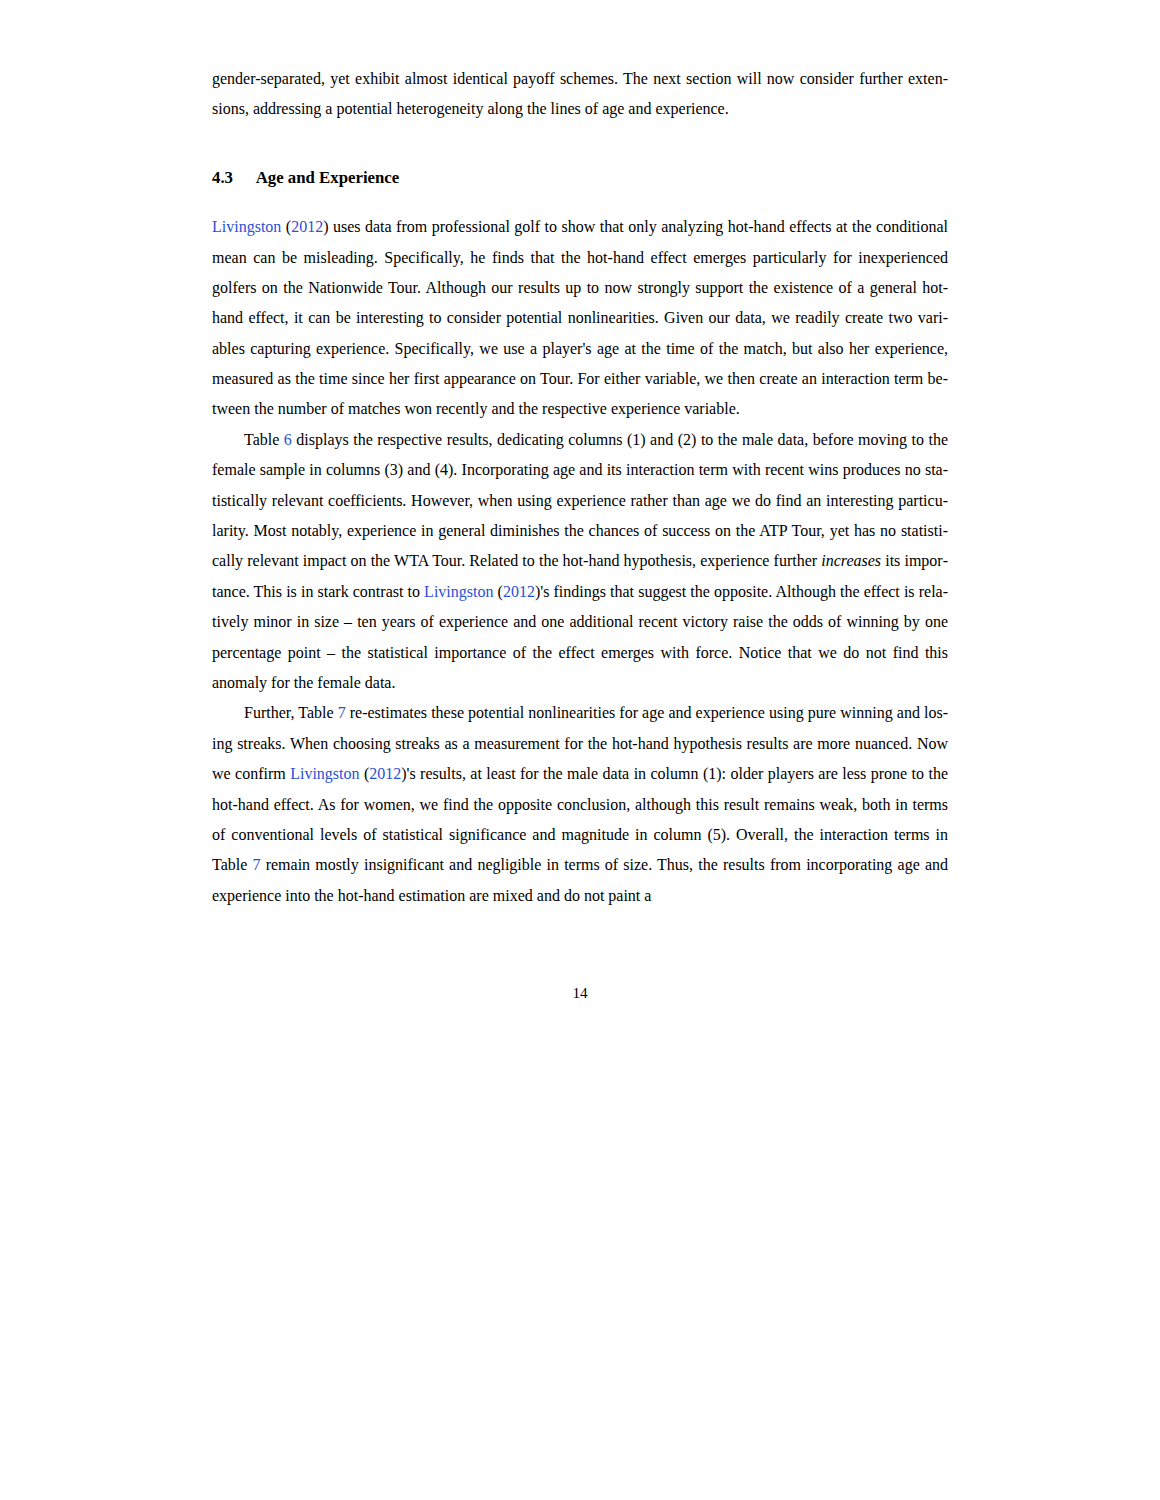gender-separated, yet exhibit almost identical payoff schemes. The next section will now consider further extensions, addressing a potential heterogeneity along the lines of age and experience.
4.3 Age and Experience
Livingston (2012) uses data from professional golf to show that only analyzing hot-hand effects at the conditional mean can be misleading. Specifically, he finds that the hot-hand effect emerges particularly for inexperienced golfers on the Nationwide Tour. Although our results up to now strongly support the existence of a general hot-hand effect, it can be interesting to consider potential nonlinearities. Given our data, we readily create two variables capturing experience. Specifically, we use a player's age at the time of the match, but also her experience, measured as the time since her first appearance on Tour. For either variable, we then create an interaction term between the number of matches won recently and the respective experience variable.
Table 6 displays the respective results, dedicating columns (1) and (2) to the male data, before moving to the female sample in columns (3) and (4). Incorporating age and its interaction term with recent wins produces no statistically relevant coefficients. However, when using experience rather than age we do find an interesting particularity. Most notably, experience in general diminishes the chances of success on the ATP Tour, yet has no statistically relevant impact on the WTA Tour. Related to the hot-hand hypothesis, experience further increases its importance. This is in stark contrast to Livingston (2012)'s findings that suggest the opposite. Although the effect is relatively minor in size – ten years of experience and one additional recent victory raise the odds of winning by one percentage point – the statistical importance of the effect emerges with force. Notice that we do not find this anomaly for the female data.
Further, Table 7 re-estimates these potential nonlinearities for age and experience using pure winning and losing streaks. When choosing streaks as a measurement for the hot-hand hypothesis results are more nuanced. Now we confirm Livingston (2012)'s results, at least for the male data in column (1): older players are less prone to the hot-hand effect. As for women, we find the opposite conclusion, although this result remains weak, both in terms of conventional levels of statistical significance and magnitude in column (5). Overall, the interaction terms in Table 7 remain mostly insignificant and negligible in terms of size. Thus, the results from incorporating age and experience into the hot-hand estimation are mixed and do not paint a
14